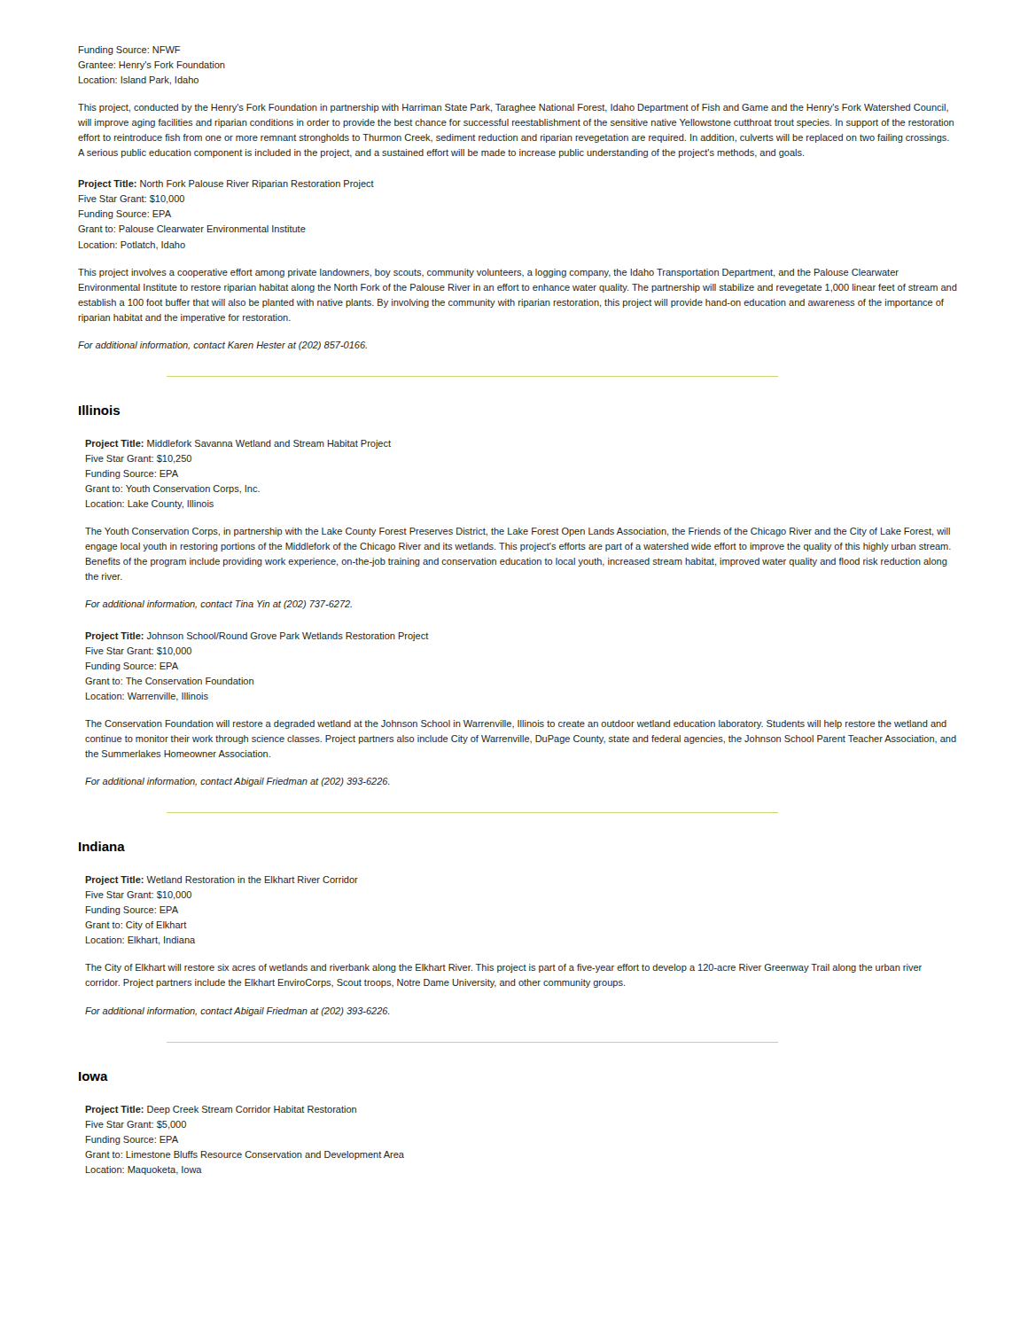Funding Source: NFWF
Grantee: Henry's Fork Foundation
Location: Island Park, Idaho
This project, conducted by the Henry's Fork Foundation in partnership with Harriman State Park, Taraghee National Forest, Idaho Department of Fish and Game and the Henry's Fork Watershed Council, will improve aging facilities and riparian conditions in order to provide the best chance for successful reestablishment of the sensitive native Yellowstone cutthroat trout species. In support of the restoration effort to reintroduce fish from one or more remnant strongholds to Thurmon Creek, sediment reduction and riparian revegetation are required. In addition, culverts will be replaced on two failing crossings. A serious public education component is included in the project, and a sustained effort will be made to increase public understanding of the project's methods, and goals.
Project Title: North Fork Palouse River Riparian Restoration Project
Five Star Grant: $10,000
Funding Source: EPA
Grant to: Palouse Clearwater Environmental Institute
Location: Potlatch, Idaho
This project involves a cooperative effort among private landowners, boy scouts, community volunteers, a logging company, the Idaho Transportation Department, and the Palouse Clearwater Environmental Institute to restore riparian habitat along the North Fork of the Palouse River in an effort to enhance water quality. The partnership will stabilize and revegetate 1,000 linear feet of stream and establish a 100 foot buffer that will also be planted with native plants. By involving the community with riparian restoration, this project will provide hand-on education and awareness of the importance of riparian habitat and the imperative for restoration.
For additional information, contact Karen Hester at (202) 857-0166.
Illinois
Project Title: Middlefork Savanna Wetland and Stream Habitat Project
Five Star Grant: $10,250
Funding Source: EPA
Grant to: Youth Conservation Corps, Inc.
Location: Lake County, Illinois
The Youth Conservation Corps, in partnership with the Lake County Forest Preserves District, the Lake Forest Open Lands Association, the Friends of the Chicago River and the City of Lake Forest, will engage local youth in restoring portions of the Middlefork of the Chicago River and its wetlands. This project's efforts are part of a watershed wide effort to improve the quality of this highly urban stream. Benefits of the program include providing work experience, on-the-job training and conservation education to local youth, increased stream habitat, improved water quality and flood risk reduction along the river.
For additional information, contact Tina Yin at (202) 737-6272.
Project Title: Johnson School/Round Grove Park Wetlands Restoration Project
Five Star Grant: $10,000
Funding Source: EPA
Grant to: The Conservation Foundation
Location: Warrenville, Illinois
The Conservation Foundation will restore a degraded wetland at the Johnson School in Warrenville, Illinois to create an outdoor wetland education laboratory. Students will help restore the wetland and continue to monitor their work through science classes. Project partners also include City of Warrenville, DuPage County, state and federal agencies, the Johnson School Parent Teacher Association, and the Summerlakes Homeowner Association.
For additional information, contact Abigail Friedman at (202) 393-6226.
Indiana
Project Title: Wetland Restoration in the Elkhart River Corridor
Five Star Grant: $10,000
Funding Source: EPA
Grant to: City of Elkhart
Location: Elkhart, Indiana
The City of Elkhart will restore six acres of wetlands and riverbank along the Elkhart River. This project is part of a five-year effort to develop a 120-acre River Greenway Trail along the urban river corridor. Project partners include the Elkhart EnviroCorps, Scout troops, Notre Dame University, and other community groups.
For additional information, contact Abigail Friedman at (202) 393-6226.
Iowa
Project Title: Deep Creek Stream Corridor Habitat Restoration
Five Star Grant: $5,000
Funding Source: EPA
Grant to: Limestone Bluffs Resource Conservation and Development Area
Location: Maquoketa, Iowa